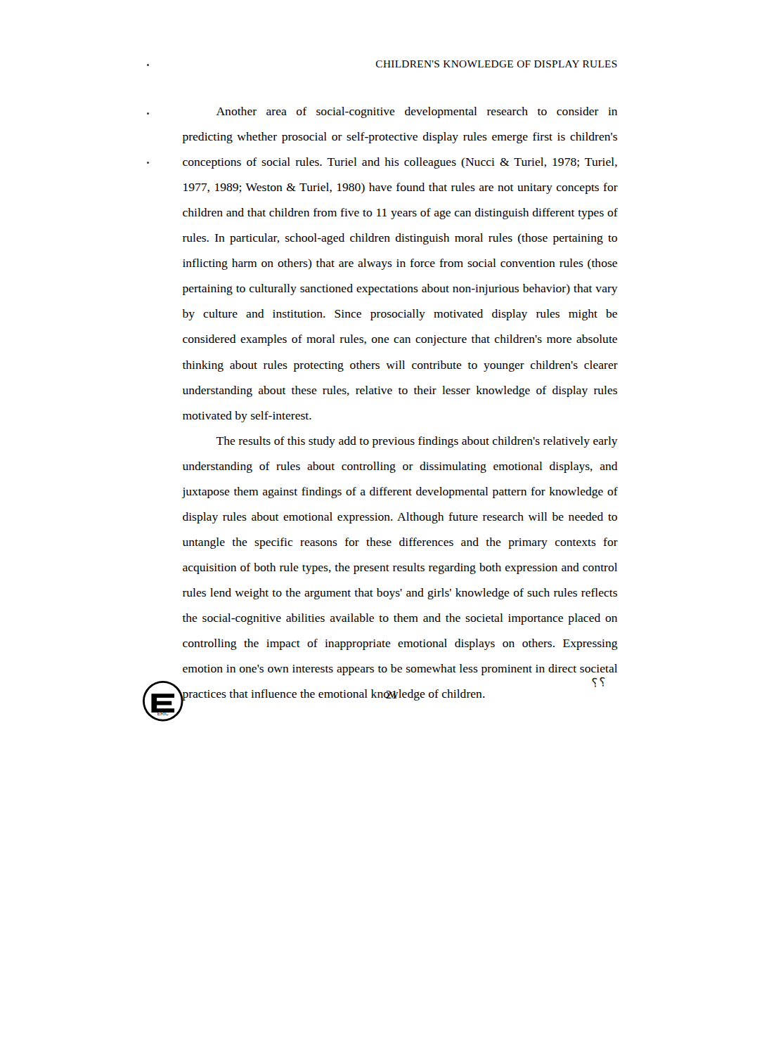CHILDREN'S KNOWLEDGE OF DISPLAY RULES
Another area of social-cognitive developmental research to consider in predicting whether prosocial or self-protective display rules emerge first is children's conceptions of social rules. Turiel and his colleagues (Nucci & Turiel, 1978; Turiel, 1977, 1989; Weston & Turiel, 1980) have found that rules are not unitary concepts for children and that children from five to 11 years of age can distinguish different types of rules. In particular, school-aged children distinguish moral rules (those pertaining to inflicting harm on others) that are always in force from social convention rules (those pertaining to culturally sanctioned expectations about non-injurious behavior) that vary by culture and institution. Since prosocially motivated display rules might be considered examples of moral rules, one can conjecture that children's more absolute thinking about rules protecting others will contribute to younger children's clearer understanding about these rules, relative to their lesser knowledge of display rules motivated by self-interest.
The results of this study add to previous findings about children's relatively early understanding of rules about controlling or dissimulating emotional displays, and juxtapose them against findings of a different developmental pattern for knowledge of display rules about emotional expression. Although future research will be needed to untangle the specific reasons for these differences and the primary contexts for acquisition of both rule types, the present results regarding both expression and control rules lend weight to the argument that boys' and girls' knowledge of such rules reflects the social-cognitive abilities available to them and the societal importance placed on controlling the impact of inappropriate emotional displays on others. Expressing emotion in one's own interests appears to be somewhat less prominent in direct societal practices that influence the emotional knowledge of children.
21
ERIC
⸮⸮